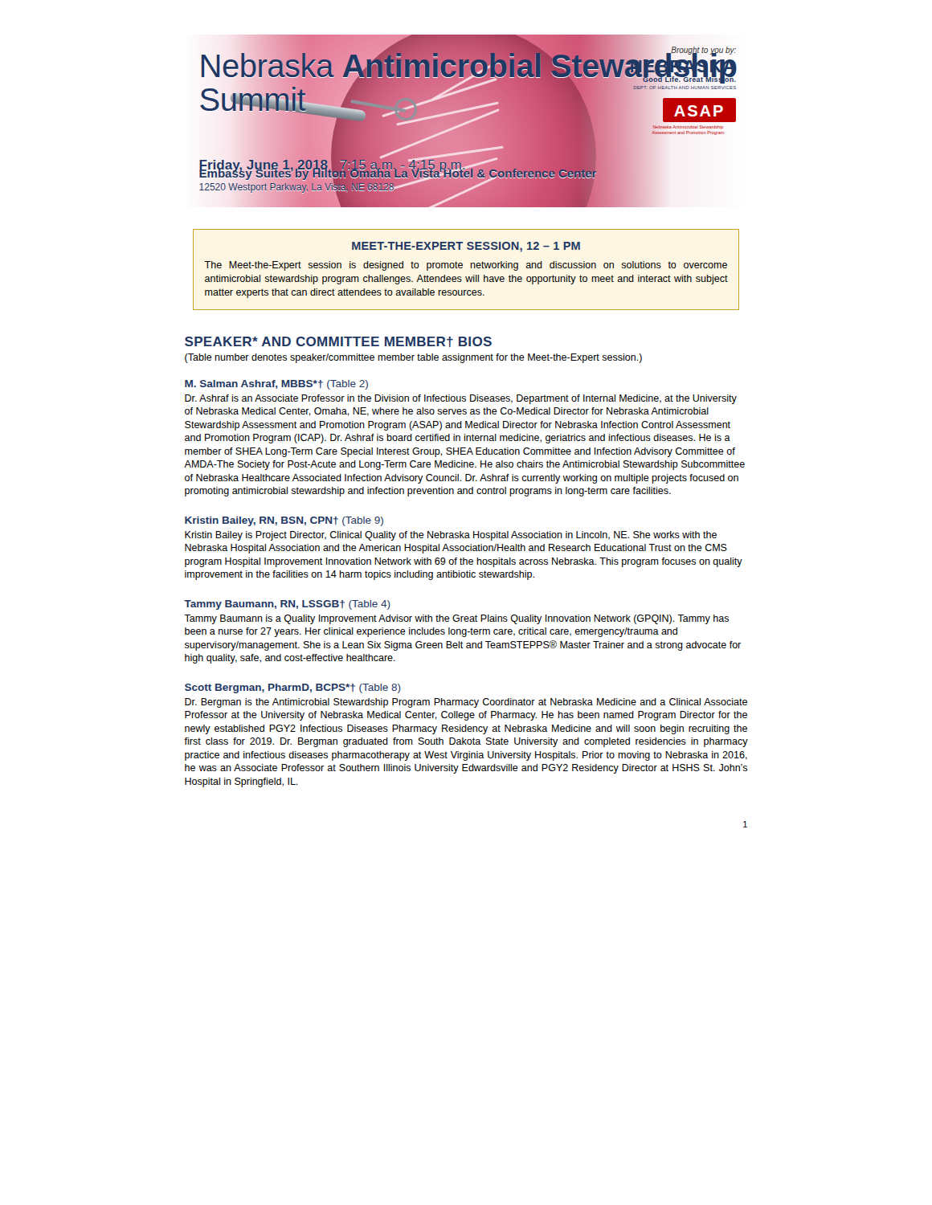Nebraska Antimicrobial Stewardship Summit
Friday, June 1, 2018 7:15 a.m. - 4:15 p.m.
Embassy Suites by Hilton Omaha La Vista Hotel & Conference Center 12520 Westport Parkway, La Vista, NE 68128
Brought to you by:
NEBRASKA
Good Life. Great Mission.
DEPT. OF HEALTH AND HUMAN SERVICES
ASAP
Nebraska Antimicrobial Stewardship
Assessment and Promotion Program
MEET-THE-EXPERT SESSION, 12 – 1 PM
The Meet-the-Expert session is designed to promote networking and discussion on solutions to overcome antimicrobial stewardship program challenges. Attendees will have the opportunity to meet and interact with subject matter experts that can direct attendees to available resources.
SPEAKER* AND COMMITTEE MEMBER† BIOS
(Table number denotes speaker/committee member table assignment for the Meet-the-Expert session.)
M. Salman Ashraf, MBBS*† (Table 2)
Dr. Ashraf is an Associate Professor in the Division of Infectious Diseases, Department of Internal Medicine, at the University of Nebraska Medical Center, Omaha, NE, where he also serves as the Co-Medical Director for Nebraska Antimicrobial Stewardship Assessment and Promotion Program (ASAP) and Medical Director for Nebraska Infection Control Assessment and Promotion Program (ICAP). Dr. Ashraf is board certified in internal medicine, geriatrics and infectious diseases. He is a member of SHEA Long-Term Care Special Interest Group, SHEA Education Committee and Infection Advisory Committee of AMDA-The Society for Post-Acute and Long-Term Care Medicine. He also chairs the Antimicrobial Stewardship Subcommittee of Nebraska Healthcare Associated Infection Advisory Council. Dr. Ashraf is currently working on multiple projects focused on promoting antimicrobial stewardship and infection prevention and control programs in long-term care facilities.
Kristin Bailey, RN, BSN, CPN† (Table 9)
Kristin Bailey is Project Director, Clinical Quality of the Nebraska Hospital Association in Lincoln, NE. She works with the Nebraska Hospital Association and the American Hospital Association/Health and Research Educational Trust on the CMS program Hospital Improvement Innovation Network with 69 of the hospitals across Nebraska. This program focuses on quality improvement in the facilities on 14 harm topics including antibiotic stewardship.
Tammy Baumann, RN, LSSGB† (Table 4)
Tammy Baumann is a Quality Improvement Advisor with the Great Plains Quality Innovation Network (GPQIN). Tammy has been a nurse for 27 years. Her clinical experience includes long-term care, critical care, emergency/trauma and supervisory/management. She is a Lean Six Sigma Green Belt and TeamSTEPPS® Master Trainer and a strong advocate for high quality, safe, and cost-effective healthcare.
Scott Bergman, PharmD, BCPS*† (Table 8)
Dr. Bergman is the Antimicrobial Stewardship Program Pharmacy Coordinator at Nebraska Medicine and a Clinical Associate Professor at the University of Nebraska Medical Center, College of Pharmacy. He has been named Program Director for the newly established PGY2 Infectious Diseases Pharmacy Residency at Nebraska Medicine and will soon begin recruiting the first class for 2019. Dr. Bergman graduated from South Dakota State University and completed residencies in pharmacy practice and infectious diseases pharmacotherapy at West Virginia University Hospitals. Prior to moving to Nebraska in 2016, he was an Associate Professor at Southern Illinois University Edwardsville and PGY2 Residency Director at HSHS St. John’s Hospital in Springfield, IL.
1